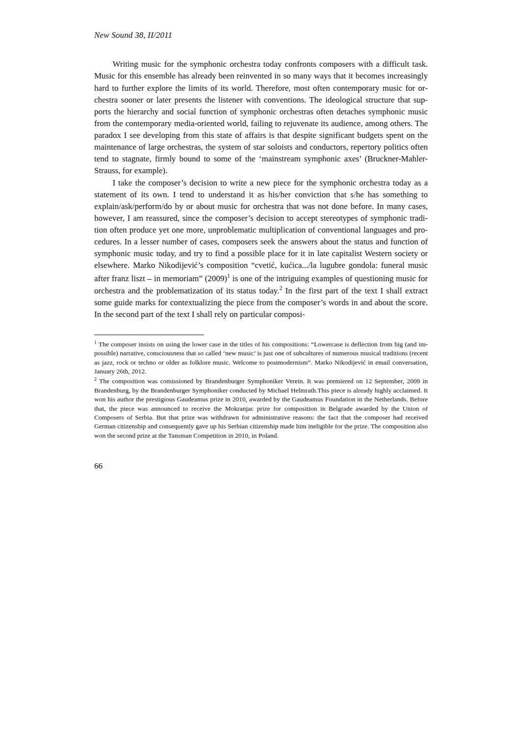New Sound 38, II/2011
Writing music for the symphonic orchestra today confronts composers with a difficult task. Music for this ensemble has already been reinvented in so many ways that it becomes increasingly hard to further explore the limits of its world. Therefore, most often contemporary music for orchestra sooner or later presents the listener with conventions. The ideological structure that supports the hierarchy and social function of symphonic orchestras often detaches symphonic music from the contemporary media-oriented world, failing to rejuvenate its audience, among others. The paradox I see developing from this state of affairs is that despite significant budgets spent on the maintenance of large orchestras, the system of star soloists and conductors, repertory politics often tend to stagnate, firmly bound to some of the ‘mainstream symphonic axes’ (Bruckner-Mahler-Strauss, for example).
I take the composer’s decision to write a new piece for the symphonic orchestra today as a statement of its own. I tend to understand it as his/her conviction that s/he has something to explain/ask/perform/do by or about music for orchestra that was not done before. In many cases, however, I am reassured, since the composer’s decision to accept stereotypes of symphonic tradition often produce yet one more, unproblematic multiplication of conventional languages and procedures. In a lesser number of cases, composers seek the answers about the status and function of symphonic music today, and try to find a possible place for it in late capitalist Western society or elsewhere. Marko Nikodijević’s composition “cvetić, kućica.../la lugubre gondola: funeral music after franz liszt – in memoriam” (2009)1 is one of the intriguing examples of questioning music for orchestra and the problematization of its status today.2 In the first part of the text I shall extract some guide marks for contextualizing the piece from the composer’s words in and about the score. In the second part of the text I shall rely on particular composi-
1 The composer insists on using the lower case in the titles of his compositions: “Lowercase is deflection from big (and impossible) narrative, consciousness that so called ‘new music’ is just one of subcultures of numerous musical traditions (recent as jazz, rock or techno or older as folklore music. Welcome to postmodernism”. Marko Nikodijević in email conversation, January 26th, 2012.
2 The composition was comissioned by Brandenburger Symphoniker Verein. It was premiered on 12 September, 2009 in Brandenburg, by the Brandenburger Symphoniker conducted by Michael Helmrath.This piece is already highly acclaimed. It won his author the prestigious Gaudeamus prize in 2010, awarded by the Gaudeamus Foundation in the Netherlands. Before that, the piece was announced to receive the Mokranjac prize for composition in Belgrade awarded by the Union of Composers of Serbia. But that prize was withdrawn for administrative reasons: the fact that the composer had received German citizenship and consequently gave up his Serbian citizenship made him ineligible for the prize. The composition also won the second prize at the Tansman Competition in 2010, in Poland.
66